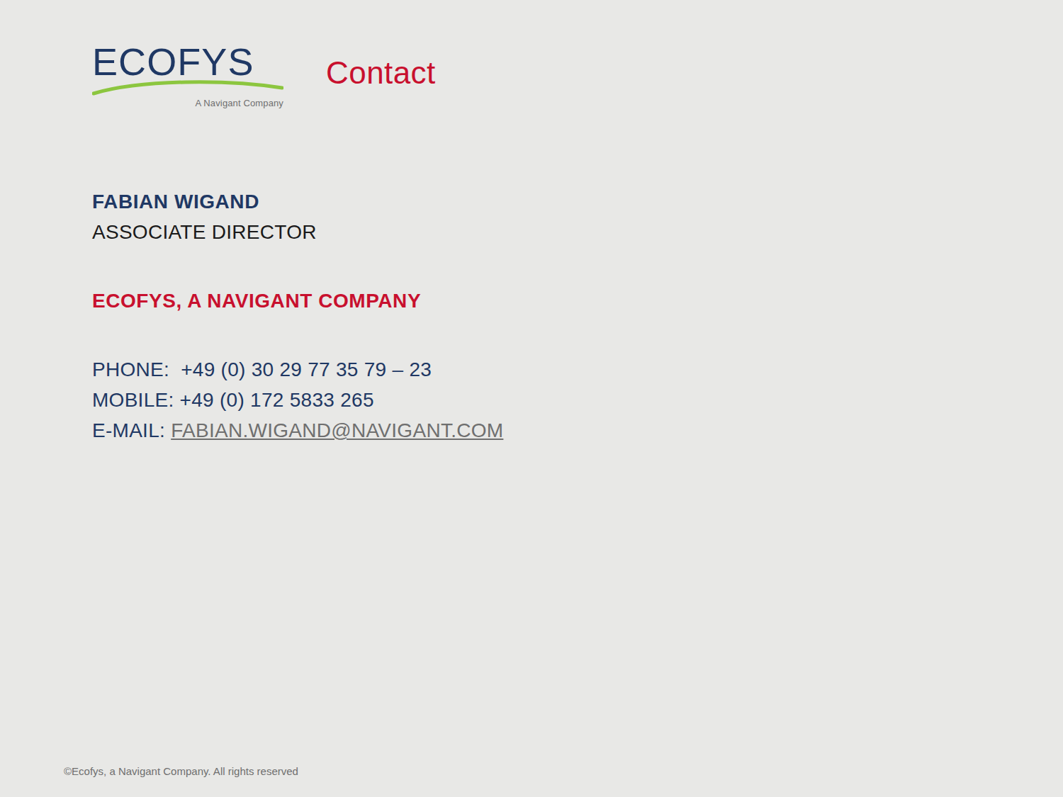ECOFYS
A Navigant Company
Contact
FABIAN WIGAND
ASSOCIATE DIRECTOR
ECOFYS, A NAVIGANT COMPANY
PHONE: +49 (0) 30 29 77 35 79 – 23
MOBILE: +49 (0) 172 5833 265
E-MAIL: FABIAN.WIGAND@NAVIGANT.COM
©Ecofys, a Navigant Company. All rights reserved